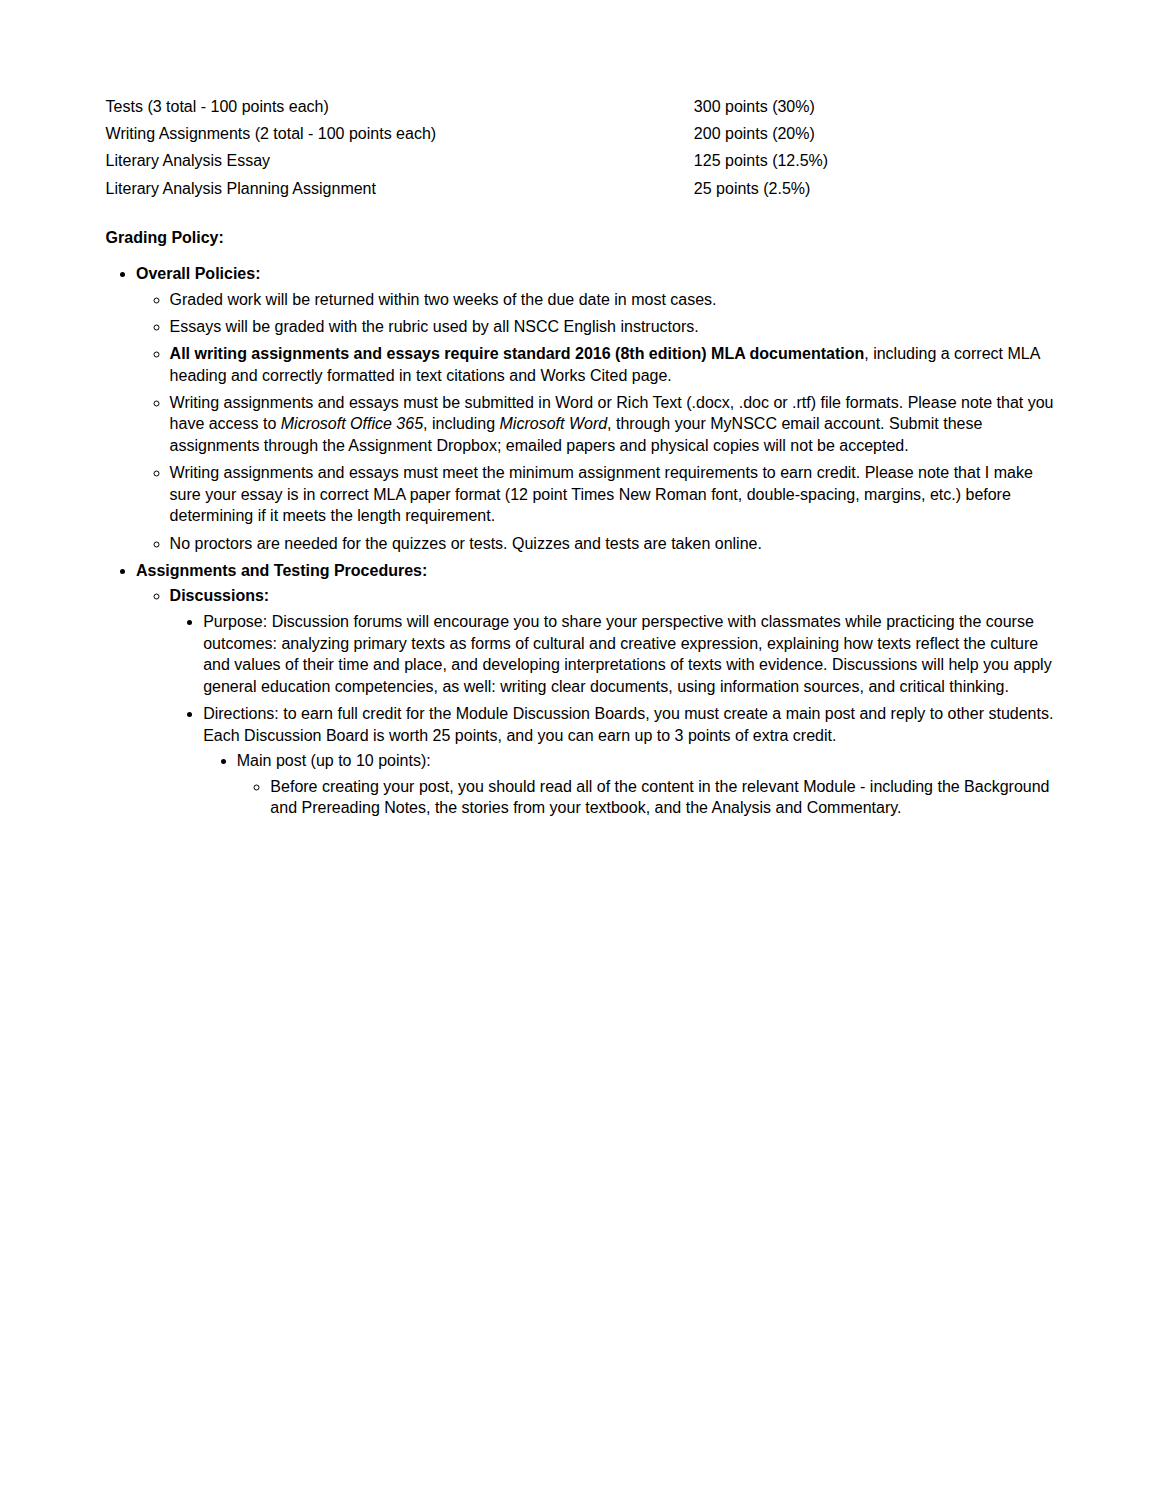| Tests (3 total - 100 points each) | 300 points (30%) |
| Writing Assignments (2 total - 100 points each) | 200 points (20%) |
| Literary Analysis Essay | 125 points (12.5%) |
| Literary Analysis Planning Assignment | 25 points (2.5%) |
Grading Policy:
Overall Policies:
Graded work will be returned within two weeks of the due date in most cases.
Essays will be graded with the rubric used by all NSCC English instructors.
All writing assignments and essays require standard 2016 (8th edition) MLA documentation, including a correct MLA heading and correctly formatted in text citations and Works Cited page.
Writing assignments and essays must be submitted in Word or Rich Text (.docx, .doc or .rtf) file formats. Please note that you have access to Microsoft Office 365, including Microsoft Word, through your MyNSCC email account. Submit these assignments through the Assignment Dropbox; emailed papers and physical copies will not be accepted.
Writing assignments and essays must meet the minimum assignment requirements to earn credit. Please note that I make sure your essay is in correct MLA paper format (12 point Times New Roman font, double-spacing, margins, etc.) before determining if it meets the length requirement.
No proctors are needed for the quizzes or tests. Quizzes and tests are taken online.
Assignments and Testing Procedures:
Discussions:
Purpose: Discussion forums will encourage you to share your perspective with classmates while practicing the course outcomes: analyzing primary texts as forms of cultural and creative expression, explaining how texts reflect the culture and values of their time and place, and developing interpretations of texts with evidence. Discussions will help you apply general education competencies, as well: writing clear documents, using information sources, and critical thinking.
Directions: to earn full credit for the Module Discussion Boards, you must create a main post and reply to other students. Each Discussion Board is worth 25 points, and you can earn up to 3 points of extra credit.
Main post (up to 10 points):
Before creating your post, you should read all of the content in the relevant Module - including the Background and Prereading Notes, the stories from your textbook, and the Analysis and Commentary.